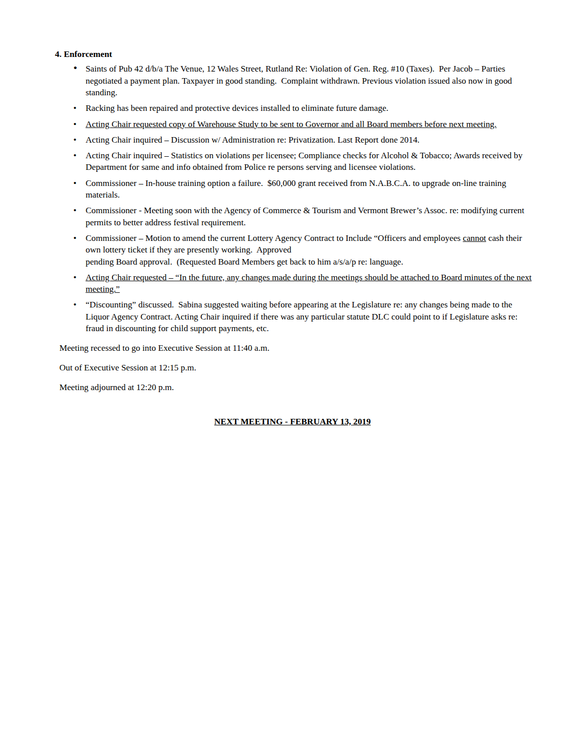Enforcement
Saints of Pub 42 d/b/a The Venue, 12 Wales Street, Rutland Re: Violation of Gen. Reg. #10 (Taxes). Per Jacob – Parties negotiated a payment plan. Taxpayer in good standing. Complaint withdrawn. Previous violation issued also now in good standing.
Racking has been repaired and protective devices installed to eliminate future damage.
Acting Chair requested copy of Warehouse Study to be sent to Governor and all Board members before next meeting.
Acting Chair inquired – Discussion w/ Administration re: Privatization. Last Report done 2014.
Acting Chair inquired – Statistics on violations per licensee; Compliance checks for Alcohol & Tobacco; Awards received by Department for same and info obtained from Police re persons serving and licensee violations.
Commissioner – In-house training option a failure. $60,000 grant received from N.A.B.C.A. to upgrade on-line training materials.
Commissioner - Meeting soon with the Agency of Commerce & Tourism and Vermont Brewer’s Assoc. re: modifying current permits to better address festival requirement.
Commissioner – Motion to amend the current Lottery Agency Contract to Include “Officers and employees cannot cash their own lottery ticket if they are presently working. Approved
pending Board approval. (Requested Board Members get back to him a/s/a/p re: language.
Acting Chair requested – “In the future, any changes made during the meetings should be attached to Board minutes of the next meeting.”
“Discounting” discussed. Sabina suggested waiting before appearing at the Legislature re: any changes being made to the Liquor Agency Contract. Acting Chair inquired if there was any particular statute DLC could point to if Legislature asks re: fraud in discounting for child support payments, etc.
Meeting recessed to go into Executive Session at 11:40 a.m.
Out of Executive Session at 12:15 p.m.
Meeting adjourned at 12:20 p.m.
NEXT MEETING - FEBRUARY 13, 2019